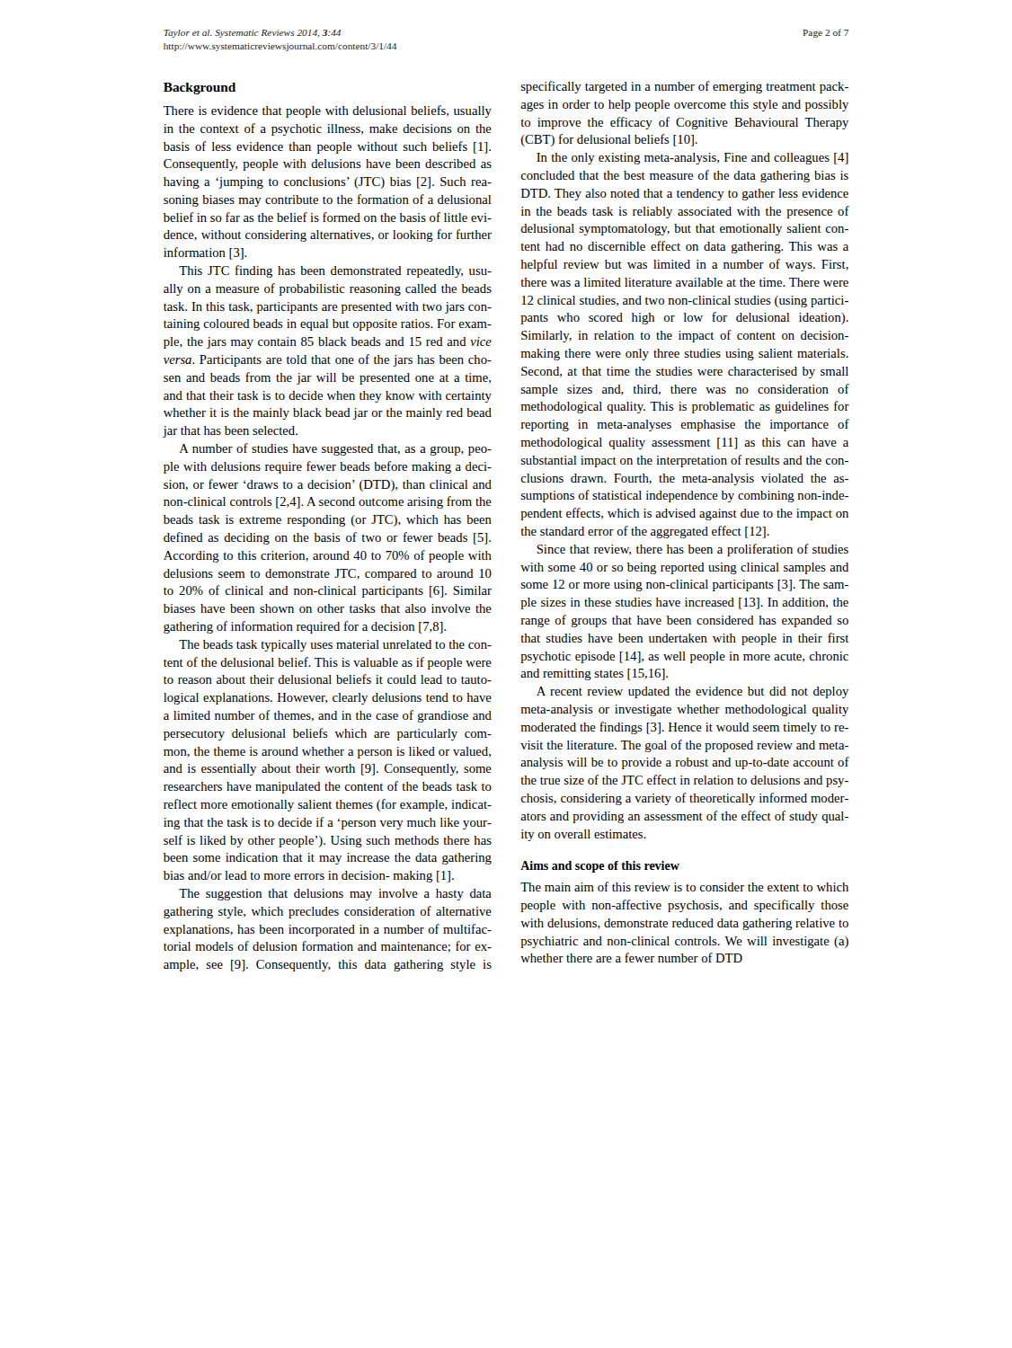Taylor et al. Systematic Reviews 2014, 3:44
http://www.systematicreviewsjournal.com/content/3/1/44
Page 2 of 7
Background
There is evidence that people with delusional beliefs, usually in the context of a psychotic illness, make decisions on the basis of less evidence than people without such beliefs [1]. Consequently, people with delusions have been described as having a ‘jumping to conclusions’ (JTC) bias [2]. Such reasoning biases may contribute to the formation of a delusional belief in so far as the belief is formed on the basis of little evidence, without considering alternatives, or looking for further information [3].
This JTC finding has been demonstrated repeatedly, usually on a measure of probabilistic reasoning called the beads task. In this task, participants are presented with two jars containing coloured beads in equal but opposite ratios. For example, the jars may contain 85 black beads and 15 red and vice versa. Participants are told that one of the jars has been chosen and beads from the jar will be presented one at a time, and that their task is to decide when they know with certainty whether it is the mainly black bead jar or the mainly red bead jar that has been selected.
A number of studies have suggested that, as a group, people with delusions require fewer beads before making a decision, or fewer ‘draws to a decision’ (DTD), than clinical and non-clinical controls [2,4]. A second outcome arising from the beads task is extreme responding (or JTC), which has been defined as deciding on the basis of two or fewer beads [5]. According to this criterion, around 40 to 70% of people with delusions seem to demonstrate JTC, compared to around 10 to 20% of clinical and non-clinical participants [6]. Similar biases have been shown on other tasks that also involve the gathering of information required for a decision [7,8].
The beads task typically uses material unrelated to the content of the delusional belief. This is valuable as if people were to reason about their delusional beliefs it could lead to tautological explanations. However, clearly delusions tend to have a limited number of themes, and in the case of grandiose and persecutory delusional beliefs which are particularly common, the theme is around whether a person is liked or valued, and is essentially about their worth [9]. Consequently, some researchers have manipulated the content of the beads task to reflect more emotionally salient themes (for example, indicating that the task is to decide if a ‘person very much like yourself is liked by other people’). Using such methods there has been some indication that it may increase the data gathering bias and/or lead to more errors in decision- making [1].
The suggestion that delusions may involve a hasty data gathering style, which precludes consideration of alternative explanations, has been incorporated in a number of multifactorial models of delusion formation and maintenance; for example, see [9]. Consequently, this data gathering style is specifically targeted in a number of emerging treatment packages in order to help people overcome this style and possibly to improve the efficacy of Cognitive Behavioural Therapy (CBT) for delusional beliefs [10].
In the only existing meta-analysis, Fine and colleagues [4] concluded that the best measure of the data gathering bias is DTD. They also noted that a tendency to gather less evidence in the beads task is reliably associated with the presence of delusional symptomatology, but that emotionally salient content had no discernible effect on data gathering. This was a helpful review but was limited in a number of ways. First, there was a limited literature available at the time. There were 12 clinical studies, and two non-clinical studies (using participants who scored high or low for delusional ideation). Similarly, in relation to the impact of content on decision-making there were only three studies using salient materials. Second, at that time the studies were characterised by small sample sizes and, third, there was no consideration of methodological quality. This is problematic as guidelines for reporting in meta-analyses emphasise the importance of methodological quality assessment [11] as this can have a substantial impact on the interpretation of results and the conclusions drawn. Fourth, the meta-analysis violated the assumptions of statistical independence by combining non-independent effects, which is advised against due to the impact on the standard error of the aggregated effect [12].
Since that review, there has been a proliferation of studies with some 40 or so being reported using clinical samples and some 12 or more using non-clinical participants [3]. The sample sizes in these studies have increased [13]. In addition, the range of groups that have been considered has expanded so that studies have been undertaken with people in their first psychotic episode [14], as well people in more acute, chronic and remitting states [15,16].
A recent review updated the evidence but did not deploy meta-analysis or investigate whether methodological quality moderated the findings [3]. Hence it would seem timely to revisit the literature. The goal of the proposed review and meta-analysis will be to provide a robust and up-to-date account of the true size of the JTC effect in relation to delusions and psychosis, considering a variety of theoretically informed moderators and providing an assessment of the effect of study quality on overall estimates.
Aims and scope of this review
The main aim of this review is to consider the extent to which people with non-affective psychosis, and specifically those with delusions, demonstrate reduced data gathering relative to psychiatric and non-clinical controls. We will investigate (a) whether there are a fewer number of DTD